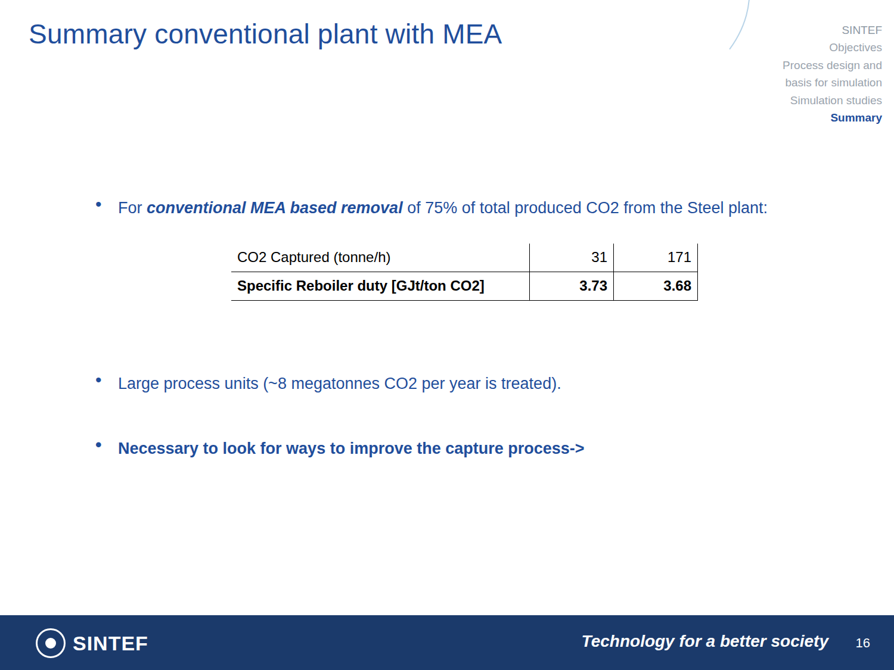Summary conventional plant with MEA
SINTEF
Objectives
Process design and
basis for simulation
Simulation studies
Summary
For conventional MEA based removal of 75% of total produced CO2 from the Steel plant:
| CO2 Captured (tonne/h) | 31 | 171 |
| Specific Reboiler duty [GJt/ton CO2] | 3.73 | 3.68 |
Large process units (~8 megatonnes CO2 per year is treated).
Necessary to look for ways to improve the capture process->
SINTEF
Technology for a better society
16